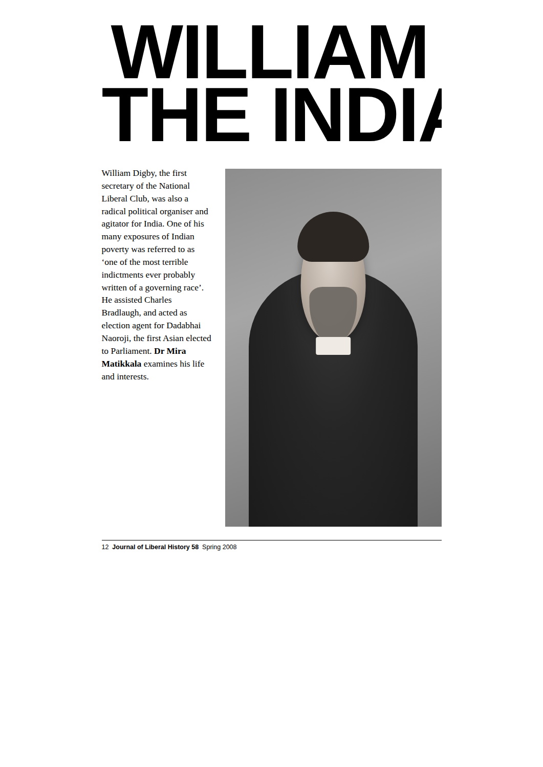William D The Indian
William Digby, the first secretary of the National Liberal Club, was also a radical political organiser and agitator for India. One of his many exposures of Indian poverty was referred to as ‘one of the most terrible indictments ever probably written of a governing race’. He assisted Charles Bradlaugh, and acted as election agent for Dadabhai Naoroji, the first Asian elected to Parliament. Dr Mira Matikkala examines his life and interests.
12 Journal of Liberal History 58 Spring 2008